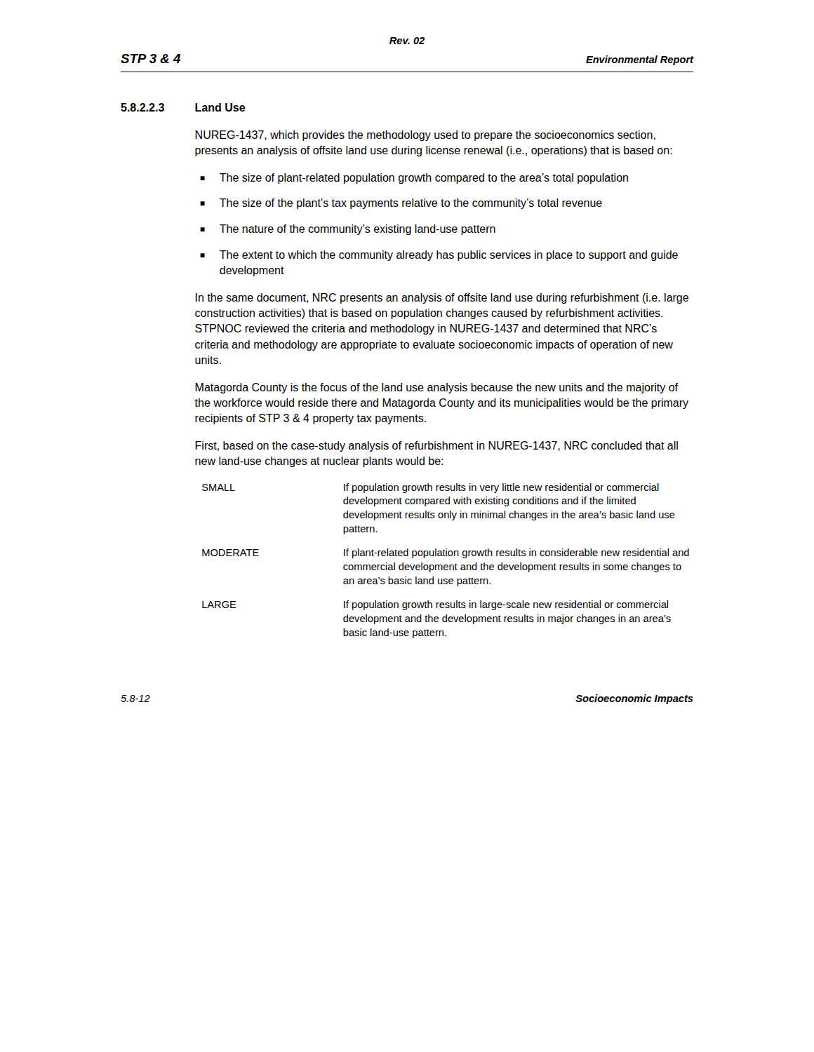Rev. 02
STP 3 & 4 Environmental Report
5.8.2.2.3 Land Use
NUREG-1437, which provides the methodology used to prepare the socioeconomics section, presents an analysis of offsite land use during license renewal (i.e., operations) that is based on:
The size of plant-related population growth compared to the area’s total population
The size of the plant’s tax payments relative to the community’s total revenue
The nature of the community’s existing land-use pattern
The extent to which the community already has public services in place to support and guide development
In the same document, NRC presents an analysis of offsite land use during refurbishment (i.e. large construction activities) that is based on population changes caused by refurbishment activities. STPNOC reviewed the criteria and methodology in NUREG-1437 and determined that NRC’s criteria and methodology are appropriate to evaluate socioeconomic impacts of operation of new units.
Matagorda County is the focus of the land use analysis because the new units and the majority of the workforce would reside there and Matagorda County and its municipalities would be the primary recipients of STP 3 & 4 property tax payments.
First, based on the case-study analysis of refurbishment in NUREG-1437, NRC concluded that all new land-use changes at nuclear plants would be:
| SMALL | If population growth results in very little new residential or commercial development compared with existing conditions and if the limited development results only in minimal changes in the area’s basic land use pattern. |
| MODERATE | If plant-related population growth results in considerable new residential and commercial development and the development results in some changes to an area’s basic land use pattern. |
| LARGE | If population growth results in large-scale new residential or commercial development and the development results in major changes in an area’s basic land-use pattern. |
5.8-12 Socioeconomic Impacts